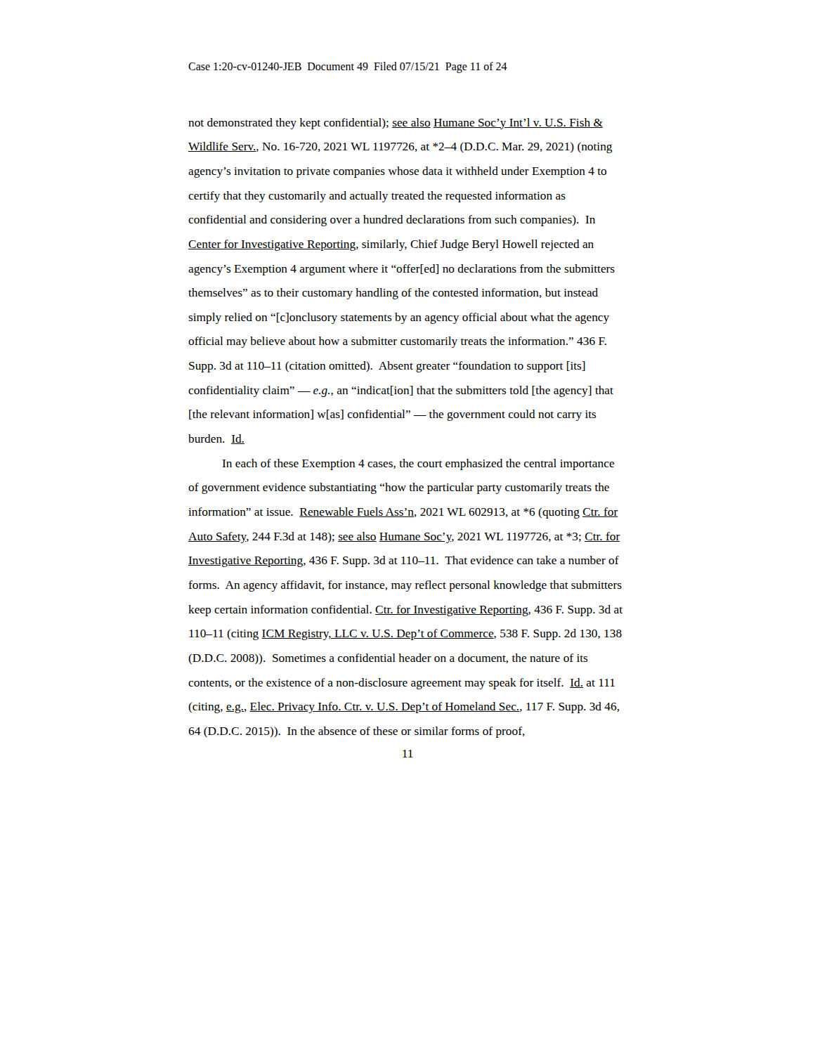Case 1:20-cv-01240-JEB Document 49 Filed 07/15/21 Page 11 of 24
not demonstrated they kept confidential); see also Humane Soc’y Int’l v. U.S. Fish & Wildlife Serv., No. 16-720, 2021 WL 1197726, at *2–4 (D.D.C. Mar. 29, 2021) (noting agency’s invitation to private companies whose data it withheld under Exemption 4 to certify that they customarily and actually treated the requested information as confidential and considering over a hundred declarations from such companies). In Center for Investigative Reporting, similarly, Chief Judge Beryl Howell rejected an agency’s Exemption 4 argument where it “offer[ed] no declarations from the submitters themselves” as to their customary handling of the contested information, but instead simply relied on “[c]onclusory statements by an agency official about what the agency official may believe about how a submitter customarily treats the information.” 436 F. Supp. 3d at 110–11 (citation omitted). Absent greater “foundation to support [its] confidentiality claim” — e.g., an “indicat[ion] that the submitters told [the agency] that [the relevant information] w[as] confidential” — the government could not carry its burden. Id.
In each of these Exemption 4 cases, the court emphasized the central importance of government evidence substantiating “how the particular party customarily treats the information” at issue. Renewable Fuels Ass’n, 2021 WL 602913, at *6 (quoting Ctr. for Auto Safety, 244 F.3d at 148); see also Humane Soc’y, 2021 WL 1197726, at *3; Ctr. for Investigative Reporting, 436 F. Supp. 3d at 110–11. That evidence can take a number of forms. An agency affidavit, for instance, may reflect personal knowledge that submitters keep certain information confidential. Ctr. for Investigative Reporting, 436 F. Supp. 3d at 110–11 (citing ICM Registry, LLC v. U.S. Dep’t of Commerce, 538 F. Supp. 2d 130, 138 (D.D.C. 2008)). Sometimes a confidential header on a document, the nature of its contents, or the existence of a non-disclosure agreement may speak for itself. Id. at 111 (citing, e.g., Elec. Privacy Info. Ctr. v. U.S. Dep’t of Homeland Sec., 117 F. Supp. 3d 46, 64 (D.D.C. 2015)). In the absence of these or similar forms of proof,
11